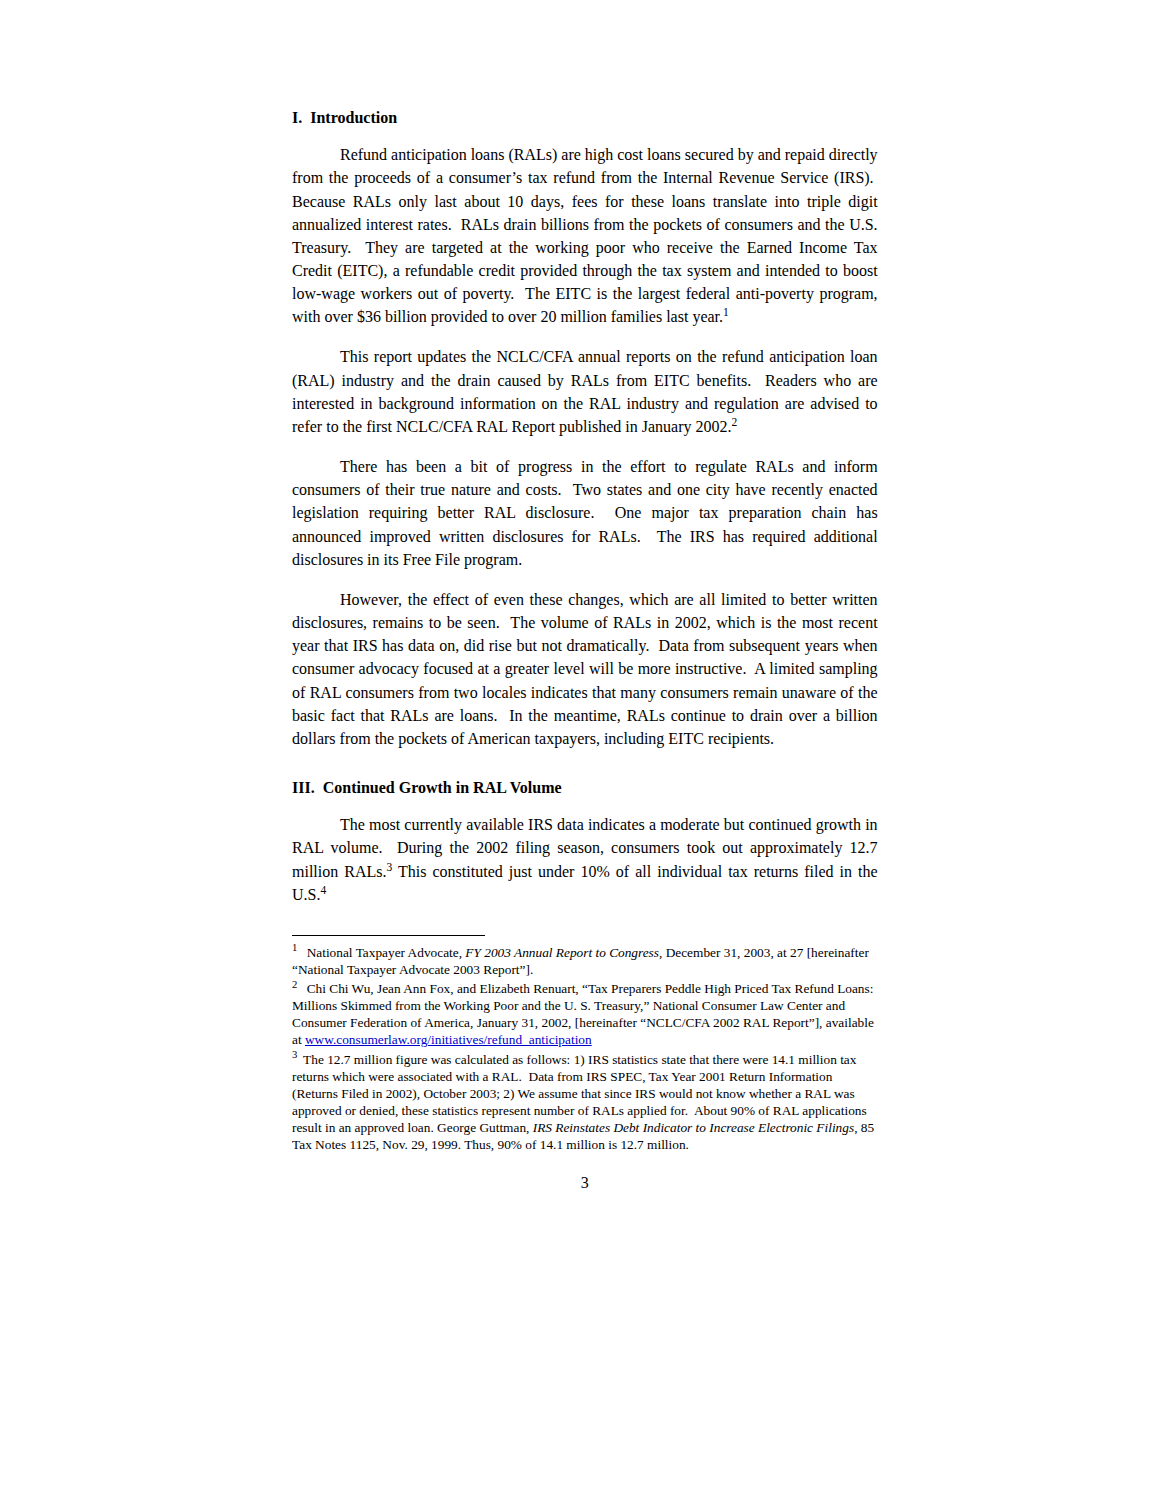I. Introduction
Refund anticipation loans (RALs) are high cost loans secured by and repaid directly from the proceeds of a consumer’s tax refund from the Internal Revenue Service (IRS). Because RALs only last about 10 days, fees for these loans translate into triple digit annualized interest rates. RALs drain billions from the pockets of consumers and the U.S. Treasury. They are targeted at the working poor who receive the Earned Income Tax Credit (EITC), a refundable credit provided through the tax system and intended to boost low-wage workers out of poverty. The EITC is the largest federal anti-poverty program, with over $36 billion provided to over 20 million families last year.1
This report updates the NCLC/CFA annual reports on the refund anticipation loan (RAL) industry and the drain caused by RALs from EITC benefits. Readers who are interested in background information on the RAL industry and regulation are advised to refer to the first NCLC/CFA RAL Report published in January 2002.2
There has been a bit of progress in the effort to regulate RALs and inform consumers of their true nature and costs. Two states and one city have recently enacted legislation requiring better RAL disclosure. One major tax preparation chain has announced improved written disclosures for RALs. The IRS has required additional disclosures in its Free File program.
However, the effect of even these changes, which are all limited to better written disclosures, remains to be seen. The volume of RALs in 2002, which is the most recent year that IRS has data on, did rise but not dramatically. Data from subsequent years when consumer advocacy focused at a greater level will be more instructive. A limited sampling of RAL consumers from two locales indicates that many consumers remain unaware of the basic fact that RALs are loans. In the meantime, RALs continue to drain over a billion dollars from the pockets of American taxpayers, including EITC recipients.
III. Continued Growth in RAL Volume
The most currently available IRS data indicates a moderate but continued growth in RAL volume. During the 2002 filing season, consumers took out approximately 12.7 million RALs.3 This constituted just under 10% of all individual tax returns filed in the U.S.4
1 National Taxpayer Advocate, FY 2003 Annual Report to Congress, December 31, 2003, at 27 [hereinafter “National Taxpayer Advocate 2003 Report”].
2 Chi Chi Wu, Jean Ann Fox, and Elizabeth Renuart, “Tax Preparers Peddle High Priced Tax Refund Loans: Millions Skimmed from the Working Poor and the U. S. Treasury,” National Consumer Law Center and Consumer Federation of America, January 31, 2002, [hereinafter “NCLC/CFA 2002 RAL Report”], available at www.consumerlaw.org/initiatives/refund_anticipation
3 The 12.7 million figure was calculated as follows: 1) IRS statistics state that there were 14.1 million tax returns which were associated with a RAL. Data from IRS SPEC, Tax Year 2001 Return Information (Returns Filed in 2002), October 2003; 2) We assume that since IRS would not know whether a RAL was approved or denied, these statistics represent number of RALs applied for. About 90% of RAL applications result in an approved loan. George Guttman, IRS Reinstates Debt Indicator to Increase Electronic Filings, 85 Tax Notes 1125, Nov. 29, 1999. Thus, 90% of 14.1 million is 12.7 million.
3